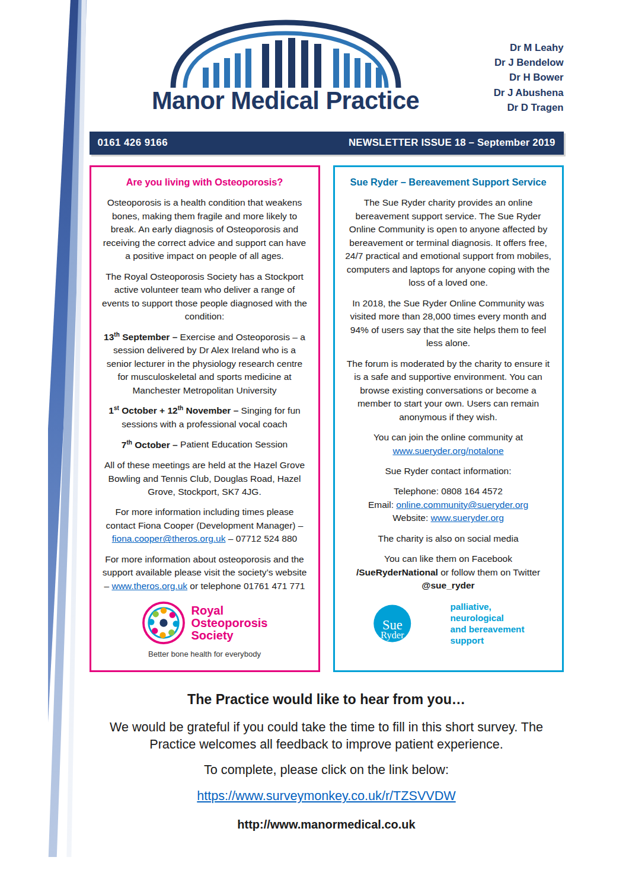Manor Medical Practice
Dr M Leahy
Dr J Bendelow
Dr H Bower
Dr J Abushena
Dr D Tragen
0161 426 9166 NEWSLETTER ISSUE 18 – September 2019
Are you living with Osteoporosis?
Osteoporosis is a health condition that weakens bones, making them fragile and more likely to break. An early diagnosis of Osteoporosis and receiving the correct advice and support can have a positive impact on people of all ages.
The Royal Osteoporosis Society has a Stockport active volunteer team who deliver a range of events to support those people diagnosed with the condition:
13th September – Exercise and Osteoporosis – a session delivered by Dr Alex Ireland who is a senior lecturer in the physiology research centre for musculoskeletal and sports medicine at Manchester Metropolitan University
1st October + 12th November – Singing for fun sessions with a professional vocal coach
7th October – Patient Education Session
All of these meetings are held at the Hazel Grove Bowling and Tennis Club, Douglas Road, Hazel Grove, Stockport, SK7 4JG.
For more information including times please contact Fiona Cooper (Development Manager) – fiona.cooper@theros.org.uk – 07712 524 880
For more information about osteoporosis and the support available please visit the society’s website – www.theros.org.uk or telephone 01761 471 771
Royal
Osteoporosis
Society
Better bone health for everybody
Sue Ryder – Bereavement Support Service
The Sue Ryder charity provides an online bereavement support service. The Sue Ryder Online Community is open to anyone affected by bereavement or terminal diagnosis. It offers free, 24/7 practical and emotional support from mobiles, computers and laptops for anyone coping with the loss of a loved one.
In 2018, the Sue Ryder Online Community was visited more than 28,000 times every month and 94% of users say that the site helps them to feel less alone.
The forum is moderated by the charity to ensure it is a safe and supportive environment. You can browse existing conversations or become a member to start your own. Users can remain anonymous if they wish.
You can join the online community at www.sueryder.org/notalone
Sue Ryder contact information:
Telephone: 0808 164 4572
Email: online.community@sueryder.org
Website: www.sueryder.org
The charity is also on social media
You can like them on Facebook /SueRyderNational or follow them on Twitter @sue_ryder
Sue Ryder
palliative,
neurological
and bereavement
support
The Practice would like to hear from you…
We would be grateful if you could take the time to fill in this short survey. The Practice welcomes all feedback to improve patient experience.
To complete, please click on the link below:
https://www.surveymonkey.co.uk/r/TZSVVDW
http://www.manormedical.co.uk